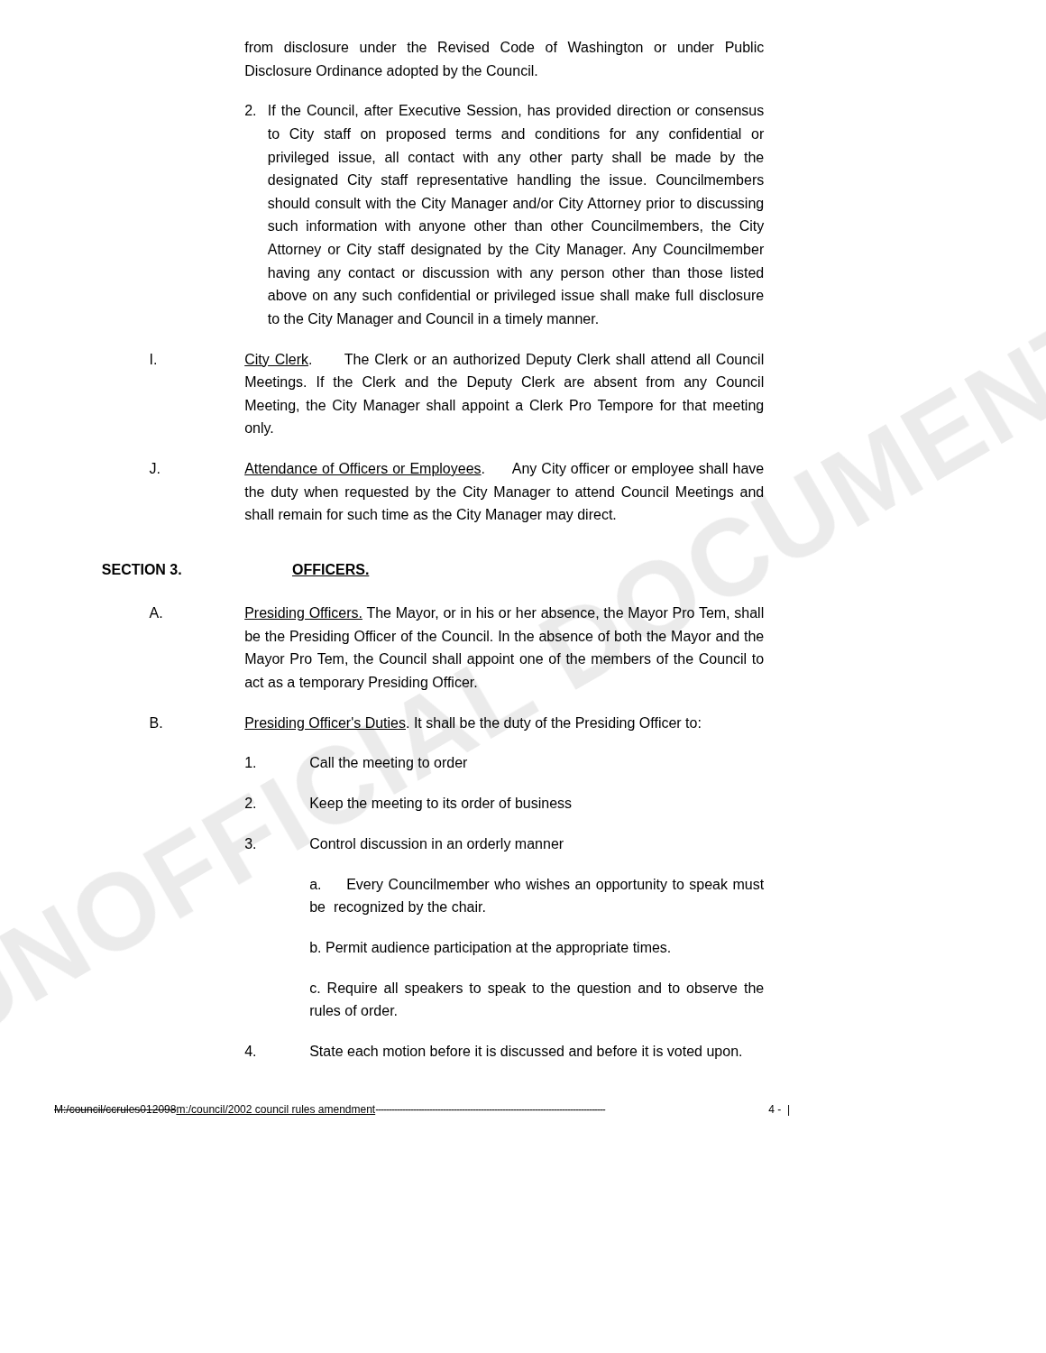UNOFFICIAL DOCUMENT
from disclosure under the Revised Code of Washington or under Public Disclosure Ordinance adopted by the Council.
2. If the Council, after Executive Session, has provided direction or consensus to City staff on proposed terms and conditions for any confidential or privileged issue, all contact with any other party shall be made by the designated City staff representative handling the issue. Councilmembers should consult with the City Manager and/or City Attorney prior to discussing such information with anyone other than other Councilmembers, the City Attorney or City staff designated by the City Manager. Any Councilmember having any contact or discussion with any person other than those listed above on any such confidential or privileged issue shall make full disclosure to the City Manager and Council in a timely manner.
I.
City Clerk. The Clerk or an authorized Deputy Clerk shall attend all Council Meetings. If the Clerk and the Deputy Clerk are absent from any Council Meeting, the City Manager shall appoint a Clerk Pro Tempore for that meeting only.
J.
Attendance of Officers or Employees. Any City officer or employee shall have the duty when requested by the City Manager to attend Council Meetings and shall remain for such time as the City Manager may direct.
SECTION 3. OFFICERS.
A.
Presiding Officers. The Mayor, or in his or her absence, the Mayor Pro Tem, shall be the Presiding Officer of the Council. In the absence of both the Mayor and the Mayor Pro Tem, the Council shall appoint one of the members of the Council to act as a temporary Presiding Officer.
B.
Presiding Officer's Duties. It shall be the duty of the Presiding Officer to:
1.
Call the meeting to order
2.
Keep the meeting to its order of business
3.
Control discussion in an orderly manner
a. Every Councilmember who wishes an opportunity to speak must be recognized by the chair.
b. Permit audience participation at the appropriate times.
c. Require all speakers to speak to the question and to observe the rules of order.
4.
State each motion before it is discussed and before it is voted upon.
M:/council/ccrules012098 m:/council/2002 council rules amendment-------------------------------------------------------------------------------------4 - |